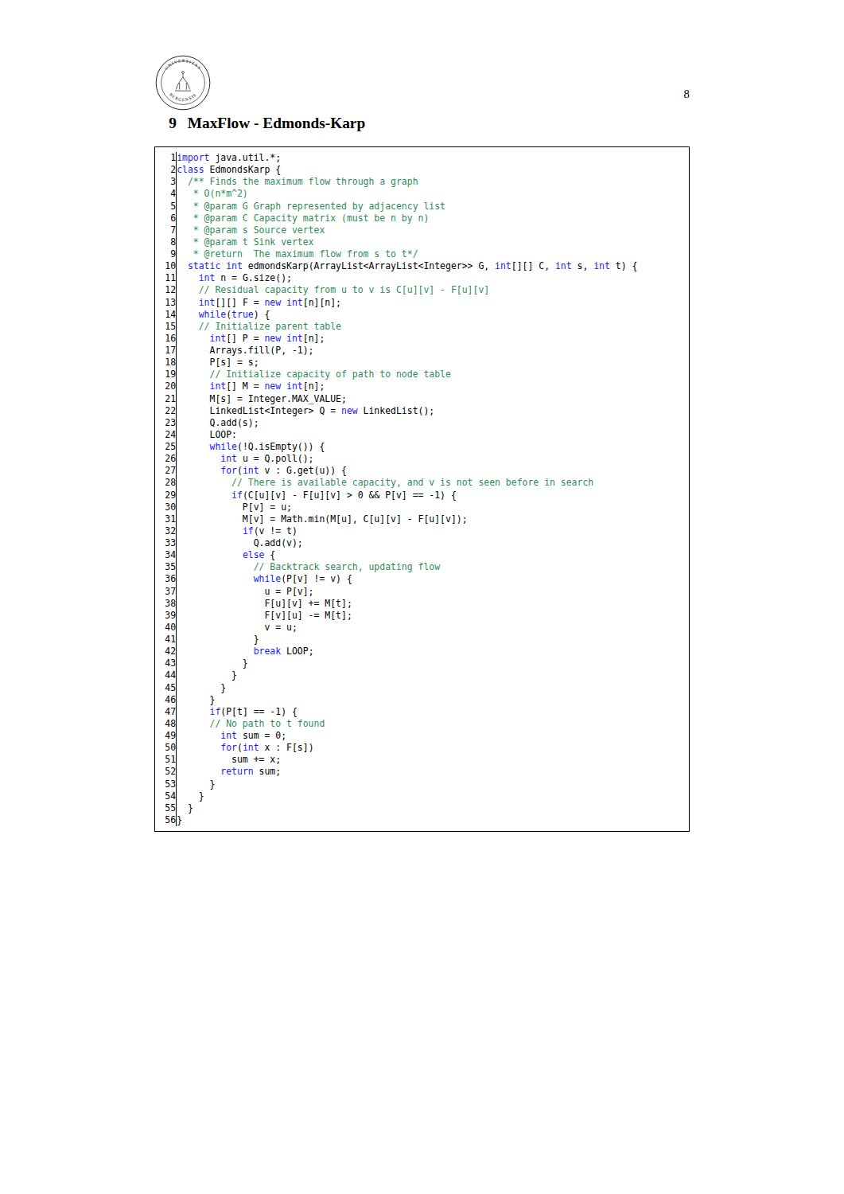UNIVERSITAS BERGENSIS
8
9 MaxFlow - Edmonds-Karp
| 1 | import java.util.*; |
| 2 | class EdmondsKarp { |
| 3 | /** Finds the maximum flow through a graph |
| 4 | * O(n*m^2) |
| 5 | * @param G Graph represented by adjacency list |
| 6 | * @param C Capacity matrix (must be n by n) |
| 7 | * @param s Source vertex |
| 8 | * @param t Sink vertex |
| 9 | * @return The maximum flow from s to t*/ |
| 10 | static int edmondsKarp(ArrayList<ArrayList<Integer>> G, int [][] C, int s, int t) { |
| 11 | int n = G.size(); |
| 12 | // Residual capacity from u to v is C[u][v] - F[u][v] |
| 13 | int [][] F = new int [n][n]; |
| 14 | while ( true ) { |
| 15 | // Initialize parent table |
| 16 | int [] P = new int [n]; |
| 17 | Arrays.fill(P, -1); |
| 18 | P[s] = s; |
| 19 | // Initialize capacity of path to node table |
| 20 | int [] M = new int [n]; |
| 21 | M[s] = Integer.MAX_VALUE; |
| 22 | LinkedList<Integer> Q = new LinkedList(); |
| 23 | Q.add(s); |
| 24 | LOOP: |
| 25 | while (!Q.isEmpty()) { |
| 26 | int u = Q.poll(); |
| 27 | for ( int v : G.get(u)) { |
| 28 | // There is available capacity, and v is not seen before in search |
| 29 | if (C[u][v] - F[u][v] > 0 && P[v] == -1) { |
| 30 | P[v] = u; |
| 31 | M[v] = Math.min(M[u], C[u][v] - F[u][v]); |
| 32 | if (v != t) |
| 33 | Q.add(v); |
| 34 | else { |
| 35 | // Backtrack search, updating flow |
| 36 | while (P[v] != v) { |
| 37 | u = P[v]; |
| 38 | F[u][v] += M[t]; |
| 39 | F[v][u] -= M[t]; |
| 40 | v = u; |
| 41 | } |
| 42 | break LOOP; |
| 43 | } |
| 44 | } |
| 45 | } |
| 46 | } |
| 47 | if (P[t] == -1) { |
| 48 | // No path to t found |
| 49 | int sum = 0; |
| 50 | for ( int x : F[s]) |
| 51 | sum += x; |
| 52 | return sum; |
| 53 | } |
| 54 | } |
| 55 | } |
| 56 | } |